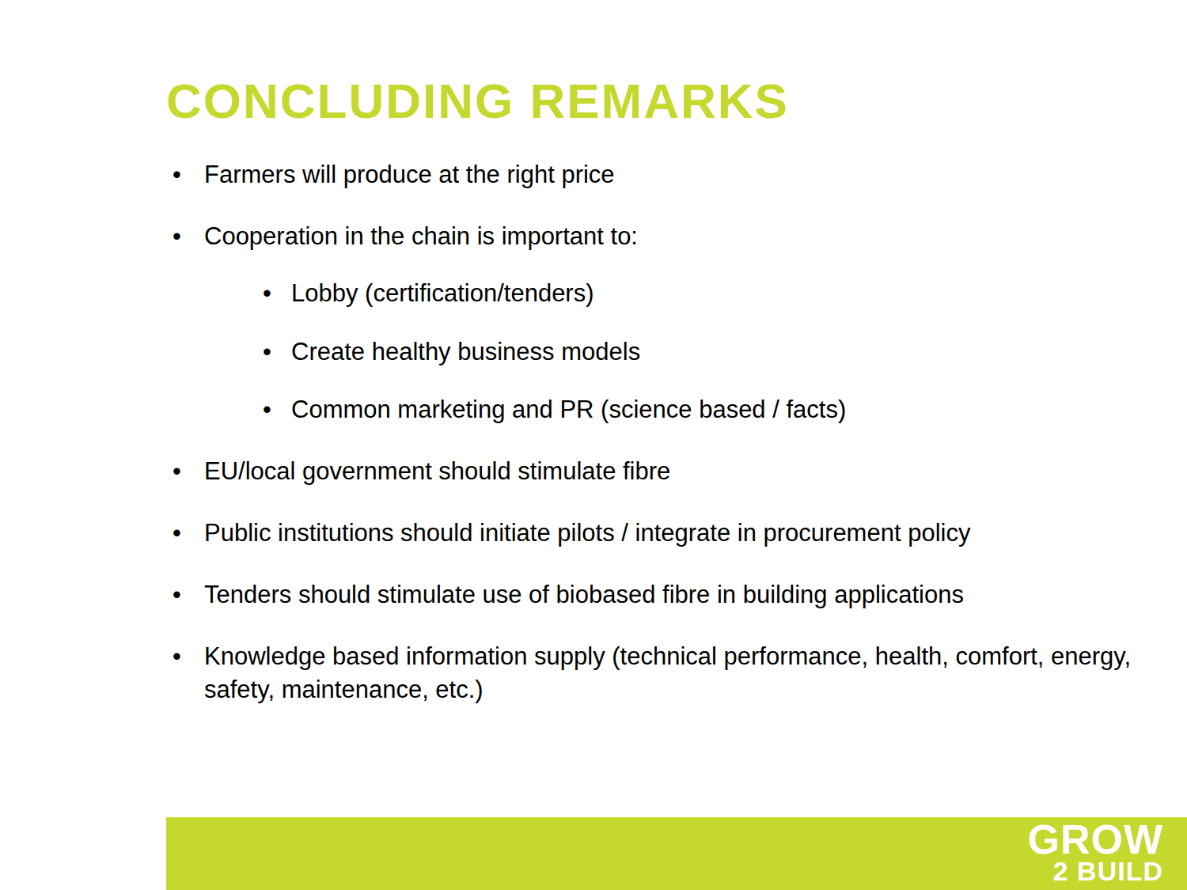Concluding Remarks
Farmers will produce at the right price
Cooperation in the chain is important to:
Lobby (certification/tenders)
Create healthy business models
Common marketing and PR (science based / facts)
EU/local government should stimulate fibre
Public institutions should initiate pilots / integrate in procurement policy
Tenders should stimulate use of biobased fibre in building applications
Knowledge based information supply (technical performance, health, comfort, energy, safety, maintenance, etc.)
GROW 2 BUILD